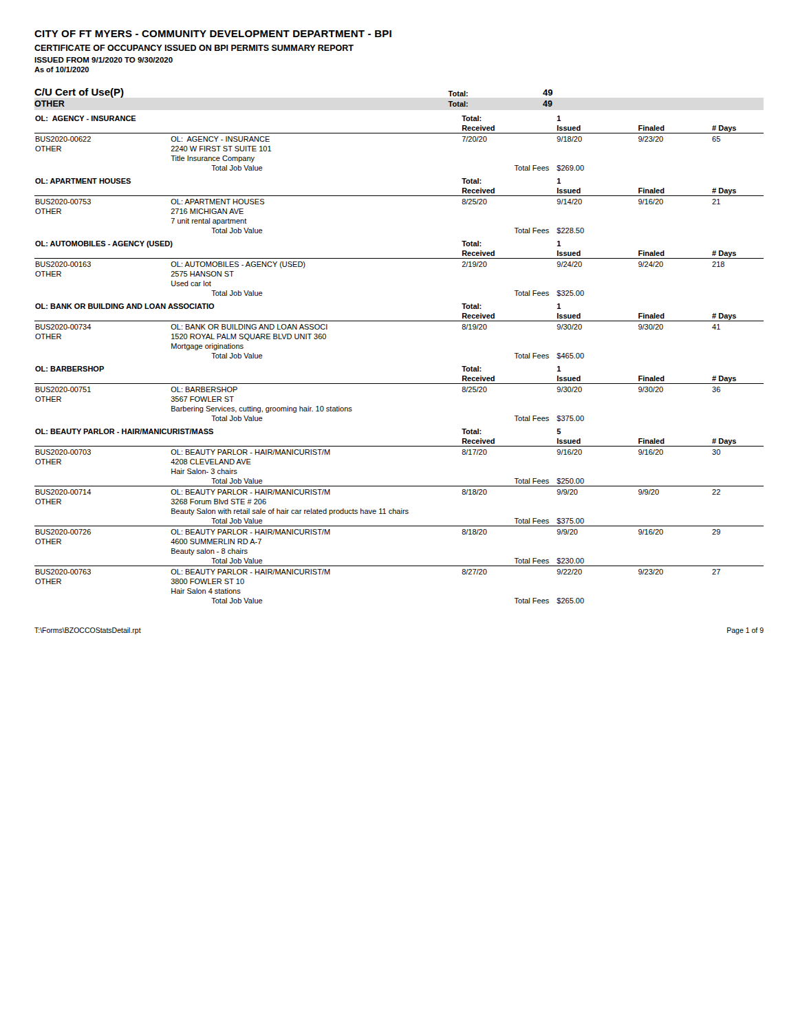CITY OF FT MYERS - COMMUNITY DEVELOPMENT DEPARTMENT - BPI
CERTIFICATE OF OCCUPANCY ISSUED ON BPI PERMITS SUMMARY REPORT
ISSUED FROM 9/1/2020 TO 9/30/2020
As of 10/1/2020
| C/U Cert of Use(P) | | Total: | 49 | | |
| OTHER | | Total: | 49 | | |
| OL: AGENCY - INSURANCE | Total: | 1 | | |
| | | Received | Issued | Finaled | # Days |
| BUS2020-00622 | OL: AGENCY - INSURANCE | 7/20/20 | 9/18/20 | 9/23/20 | 65 |
| OTHER | 2240 W FIRST ST SUITE 101 | | | | |
| | Title Insurance Company | | | | |
| | Total Job Value | Total Fees | $269.00 | | |
| OL: APARTMENT HOUSES | Total: | 1 | | |
| | | Received | Issued | Finaled | # Days |
| BUS2020-00753 | OL: APARTMENT HOUSES | 8/25/20 | 9/14/20 | 9/16/20 | 21 |
| OTHER | 2716 MICHIGAN AVE | | | | |
| | 7 unit rental apartment | | | | |
| | Total Job Value | Total Fees | $228.50 | | |
| OL: AUTOMOBILES - AGENCY (USED) | Total: | 1 | | |
| | | Received | Issued | Finaled | # Days |
| BUS2020-00163 | OL: AUTOMOBILES - AGENCY (USED) | 2/19/20 | 9/24/20 | 9/24/20 | 218 |
| OTHER | 2575 HANSON ST | | | | |
| | Used car lot | | | | |
| | Total Job Value | Total Fees | $325.00 | | |
| OL: BANK OR BUILDING AND LOAN ASSOCIATIO | Total: | 1 | | |
| | | Received | Issued | Finaled | # Days |
| BUS2020-00734 | OL: BANK OR BUILDING AND LOAN ASSOCI | 8/19/20 | 9/30/20 | 9/30/20 | 41 |
| OTHER | 1520 ROYAL PALM SQUARE BLVD UNIT 360 | | | | |
| | Mortgage originations | | | | |
| | Total Job Value | Total Fees | $465.00 | | |
| OL: BARBERSHOP | Total: | 1 | | |
| | | Received | Issued | Finaled | # Days |
| BUS2020-00751 | OL: BARBERSHOP | 8/25/20 | 9/30/20 | 9/30/20 | 36 |
| OTHER | 3567 FOWLER ST | | | | |
| | Barbering Services, cutting, grooming hair. 10 stations | | | |
| | Total Job Value | Total Fees | $375.00 | | |
| OL: BEAUTY PARLOR - HAIR/MANICURIST/MASS | Total: | 5 | | |
| | | Received | Issued | Finaled | # Days |
| BUS2020-00703 | OL: BEAUTY PARLOR - HAIR/MANICURIST/M | 8/17/20 | 9/16/20 | 9/16/20 | 30 |
| OTHER | 4208 CLEVELAND AVE | | | | |
| | Hair Salon- 3 chairs | | | | |
| | Total Job Value | Total Fees | $250.00 | | |
| BUS2020-00714 | OL: BEAUTY PARLOR - HAIR/MANICURIST/M | 8/18/20 | 9/9/20 | 9/9/20 | 22 |
| OTHER | 3268 Forum Blvd STE # 206 | | | | |
| | Beauty Salon with retail sale of hair car related products have 11 chairs | | | |
| | Total Job Value | Total Fees | $375.00 | | |
| BUS2020-00726 | OL: BEAUTY PARLOR - HAIR/MANICURIST/M | 8/18/20 | 9/9/20 | 9/16/20 | 29 |
| OTHER | 4600 SUMMERLIN RD A-7 | | | | |
| | Beauty salon - 8 chairs | | | | |
| | Total Job Value | Total Fees | $230.00 | | |
| BUS2020-00763 | OL: BEAUTY PARLOR - HAIR/MANICURIST/M | 8/27/20 | 9/22/20 | 9/23/20 | 27 |
| OTHER | 3800 FOWLER ST 10 | | | | |
| | Hair Salon 4 stations | | | | |
| | Total Job Value | Total Fees | $265.00 | | |
T:\Forms\BZOCCOStatsDetail.rpt
Page 1 of 9